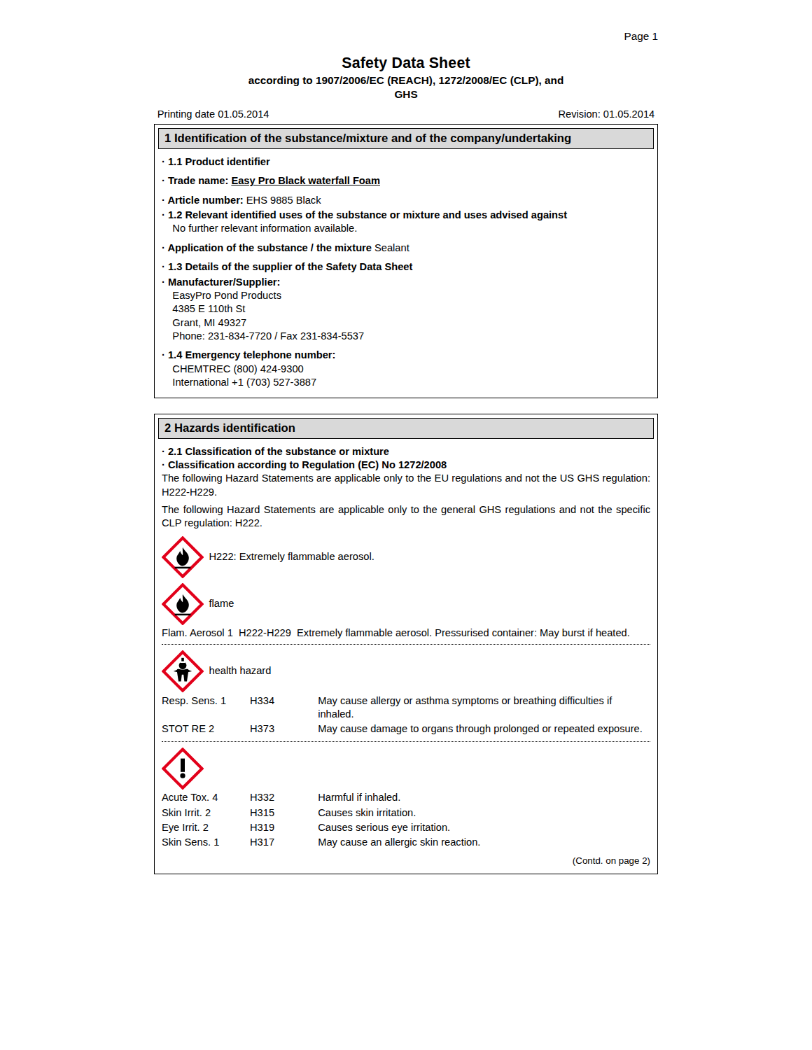Page 1
Safety Data Sheet
according to 1907/2006/EC (REACH), 1272/2008/EC (CLP), and
GHS
Printing date 01.05.2014 Revision: 01.05.2014
1 Identification of the substance/mixture and of the company/undertaking
1.1 Product identifier
Trade name: Easy Pro Black waterfall Foam
Article number: EHS 9885 Black
1.2 Relevant identified uses of the substance or mixture and uses advised against
No further relevant information available.
Application of the substance / the mixture Sealant
1.3 Details of the supplier of the Safety Data Sheet
Manufacturer/Supplier:
EasyPro Pond Products
4385 E 110th St
Grant, MI 49327
Phone: 231-834-7720 / Fax 231-834-5537
1.4 Emergency telephone number:
CHEMTREC (800) 424-9300
International +1 (703) 527-3887
2 Hazards identification
2.1 Classification of the substance or mixture
Classification according to Regulation (EC) No 1272/2008
The following Hazard Statements are applicable only to the EU regulations and not the US GHS regulation: H222-H229.
The following Hazard Statements are applicable only to the general GHS regulations and not the specific CLP regulation: H222.
H222: Extremely flammable aerosol.
flame
Flam. Aerosol 1 H222-H229 Extremely flammable aerosol. Pressurised container: May burst if heated.
health hazard
| Resp. Sens. 1 | H334 | May cause allergy or asthma symptoms or breathing difficulties if inhaled. |
| STOT RE 2 | H373 | May cause damage to organs through prolonged or repeated exposure. |
| Acute Tox. 4 | H332 | Harmful if inhaled. |
| Skin Irrit. 2 | H315 | Causes skin irritation. |
| Eye Irrit. 2 | H319 | Causes serious eye irritation. |
| Skin Sens. 1 | H317 | May cause an allergic skin reaction. |
(Contd. on page 2)